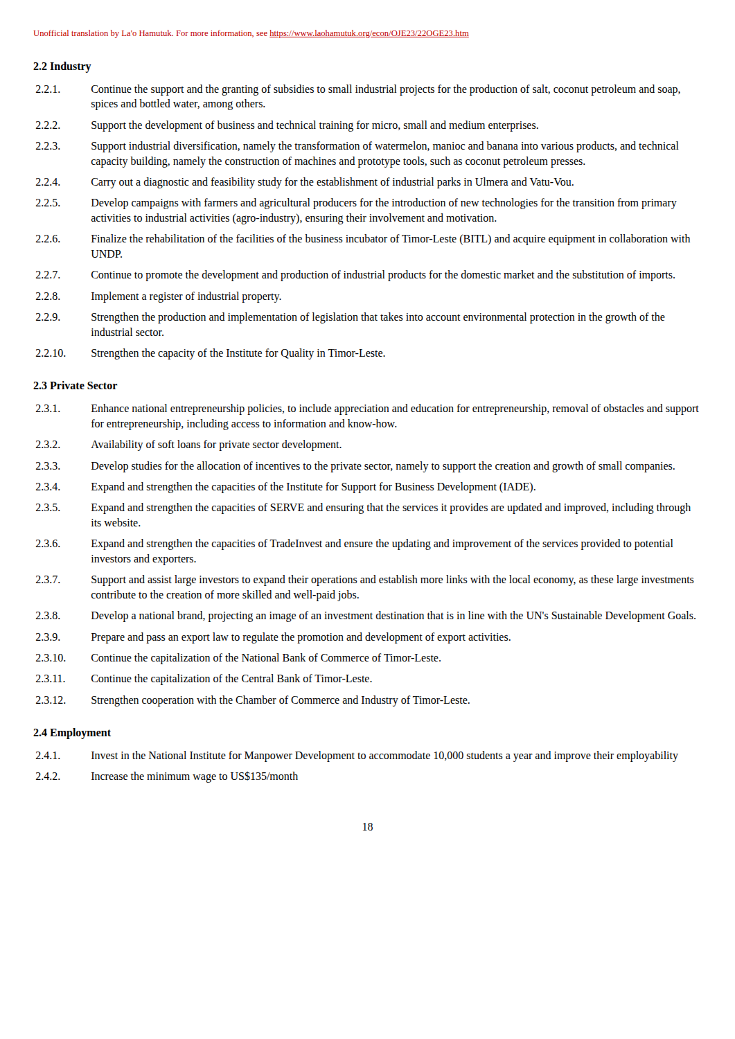Unofficial translation by La'o Hamutuk. For more information, see https://www.laohamutuk.org/econ/OJE23/22OGE23.htm
2.2 Industry
2.2.1.
Continue the support and the granting of subsidies to small industrial projects for the production of salt, coconut petroleum and soap, spices and bottled water, among others.
2.2.2.
Support the development of business and technical training for micro, small and medium enterprises.
2.2.3.
Support industrial diversification, namely the transformation of watermelon, manioc and banana into various products, and technical capacity building, namely the construction of machines and prototype tools, such as coconut petroleum presses.
2.2.4.
Carry out a diagnostic and feasibility study for the establishment of industrial parks in Ulmera and Vatu-Vou.
2.2.5.
Develop campaigns with farmers and agricultural producers for the introduction of new technologies for the transition from primary activities to industrial activities (agro-industry), ensuring their involvement and motivation.
2.2.6.
Finalize the rehabilitation of the facilities of the business incubator of Timor-Leste (BITL) and acquire equipment in collaboration with UNDP.
2.2.7.
Continue to promote the development and production of industrial products for the domestic market and the substitution of imports.
2.2.8.
Implement a register of industrial property.
2.2.9.
Strengthen the production and implementation of legislation that takes into account environmental protection in the growth of the industrial sector.
2.2.10.
Strengthen the capacity of the Institute for Quality in Timor-Leste.
2.3 Private Sector
2.3.1.
Enhance national entrepreneurship policies, to include appreciation and education for entrepreneurship, removal of obstacles and support for entrepreneurship, including access to information and know-how.
2.3.2.
Availability of soft loans for private sector development.
2.3.3.
Develop studies for the allocation of incentives to the private sector, namely to support the creation and growth of small companies.
2.3.4.
Expand and strengthen the capacities of the Institute for Support for Business Development (IADE).
2.3.5.
Expand and strengthen the capacities of SERVE and ensuring that the services it provides are updated and improved, including through its website.
2.3.6.
Expand and strengthen the capacities of TradeInvest and ensure the updating and improvement of the services provided to potential investors and exporters.
2.3.7.
Support and assist large investors to expand their operations and establish more links with the local economy, as these large investments contribute to the creation of more skilled and well-paid jobs.
2.3.8.
Develop a national brand, projecting an image of an investment destination that is in line with the UN's Sustainable Development Goals.
2.3.9.
Prepare and pass an export law to regulate the promotion and development of export activities.
2.3.10.
Continue the capitalization of the National Bank of Commerce of Timor-Leste.
2.3.11.
Continue the capitalization of the Central Bank of Timor-Leste.
2.3.12.
Strengthen cooperation with the Chamber of Commerce and Industry of Timor-Leste.
2.4 Employment
2.4.1.
Invest in the National Institute for Manpower Development to accommodate 10,000 students a year and improve their employability
2.4.2.
Increase the minimum wage to US$135/month
18